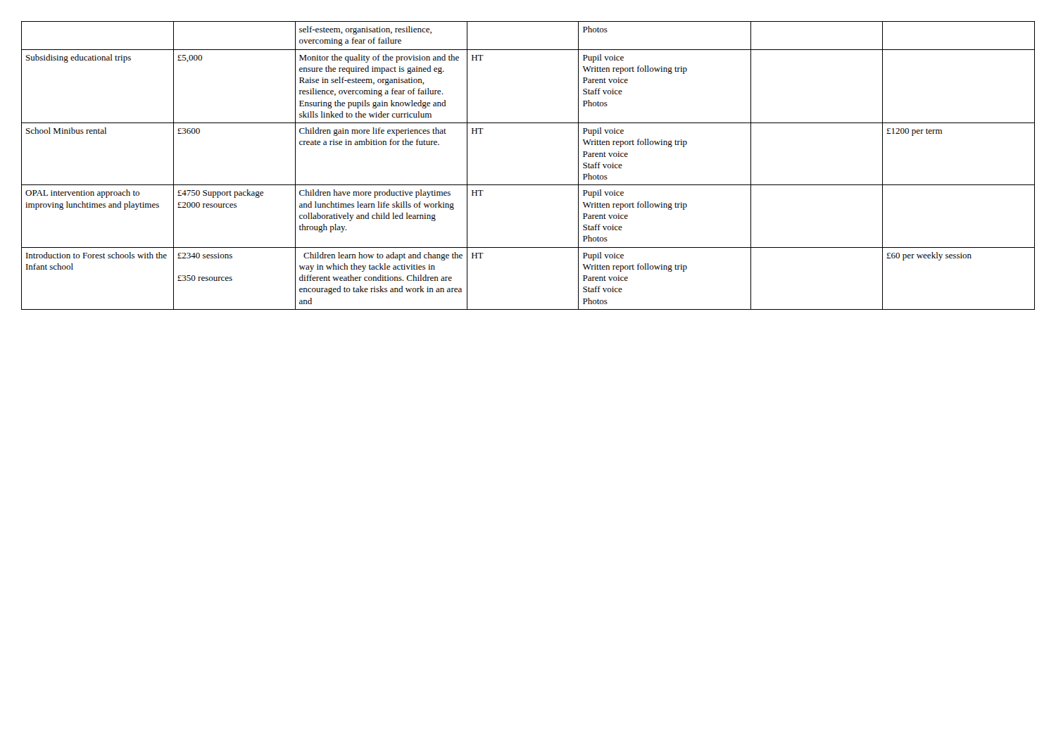| | | self-esteem, organisation, resilience, overcoming a fear of failure | | Photos | | |
| Subsidising educational trips | £5,000 | Monitor the quality of the provision and the ensure the required impact is gained eg. Raise in self-esteem, organisation, resilience, overcoming a fear of failure. Ensuring the pupils gain knowledge and skills linked to the wider curriculum | HT | Pupil voice Written report following trip Parent voice Staff voice Photos | | |
| School Minibus rental | £3600 | Children gain more life experiences that create a rise in ambition for the future. | HT | Pupil voice Written report following trip Parent voice Staff voice Photos | | £1200 per term |
| OPAL intervention approach to improving lunchtimes and playtimes | £4750 Support package £2000 resources | Children have more productive playtimes and lunchtimes learn life skills of working collaboratively and child led learning through play. | HT | Pupil voice Written report following trip Parent voice Staff voice Photos | | |
| Introduction to Forest schools with the Infant school | £2340 sessions £350 resources | Children learn how to adapt and change the way in which they tackle activities in different weather conditions. Children are encouraged to take risks and work in an area and | HT | Pupil voice Written report following trip Parent voice Staff voice Photos | | £60 per weekly session |